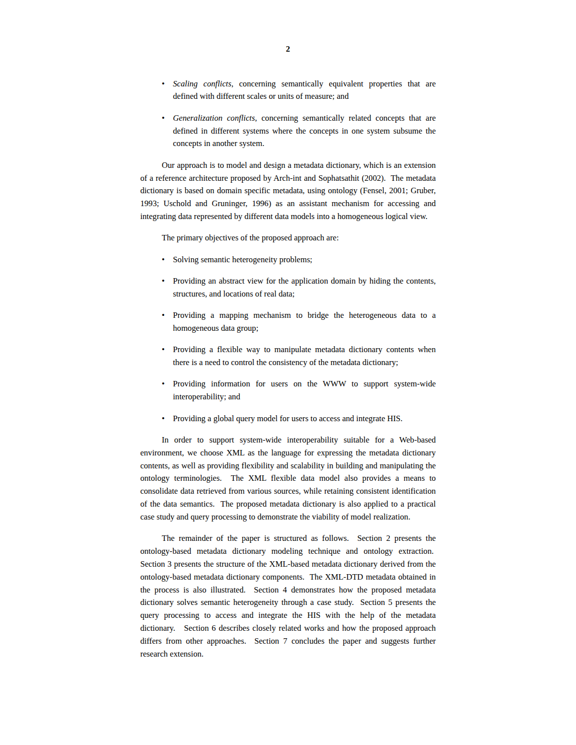2
Scaling conflicts, concerning semantically equivalent properties that are defined with different scales or units of measure; and
Generalization conflicts, concerning semantically related concepts that are defined in different systems where the concepts in one system subsume the concepts in another system.
Our approach is to model and design a metadata dictionary, which is an extension of a reference architecture proposed by Arch-int and Sophatsathit (2002). The metadata dictionary is based on domain specific metadata, using ontology (Fensel, 2001; Gruber, 1993; Uschold and Gruninger, 1996) as an assistant mechanism for accessing and integrating data represented by different data models into a homogeneous logical view.
The primary objectives of the proposed approach are:
Solving semantic heterogeneity problems;
Providing an abstract view for the application domain by hiding the contents, structures, and locations of real data;
Providing a mapping mechanism to bridge the heterogeneous data to a homogeneous data group;
Providing a flexible way to manipulate metadata dictionary contents when there is a need to control the consistency of the metadata dictionary;
Providing information for users on the WWW to support system-wide interoperability; and
Providing a global query model for users to access and integrate HIS.
In order to support system-wide interoperability suitable for a Web-based environment, we choose XML as the language for expressing the metadata dictionary contents, as well as providing flexibility and scalability in building and manipulating the ontology terminologies. The XML flexible data model also provides a means to consolidate data retrieved from various sources, while retaining consistent identification of the data semantics. The proposed metadata dictionary is also applied to a practical case study and query processing to demonstrate the viability of model realization.
The remainder of the paper is structured as follows. Section 2 presents the ontology-based metadata dictionary modeling technique and ontology extraction. Section 3 presents the structure of the XML-based metadata dictionary derived from the ontology-based metadata dictionary components. The XML-DTD metadata obtained in the process is also illustrated. Section 4 demonstrates how the proposed metadata dictionary solves semantic heterogeneity through a case study. Section 5 presents the query processing to access and integrate the HIS with the help of the metadata dictionary. Section 6 describes closely related works and how the proposed approach differs from other approaches. Section 7 concludes the paper and suggests further research extension.